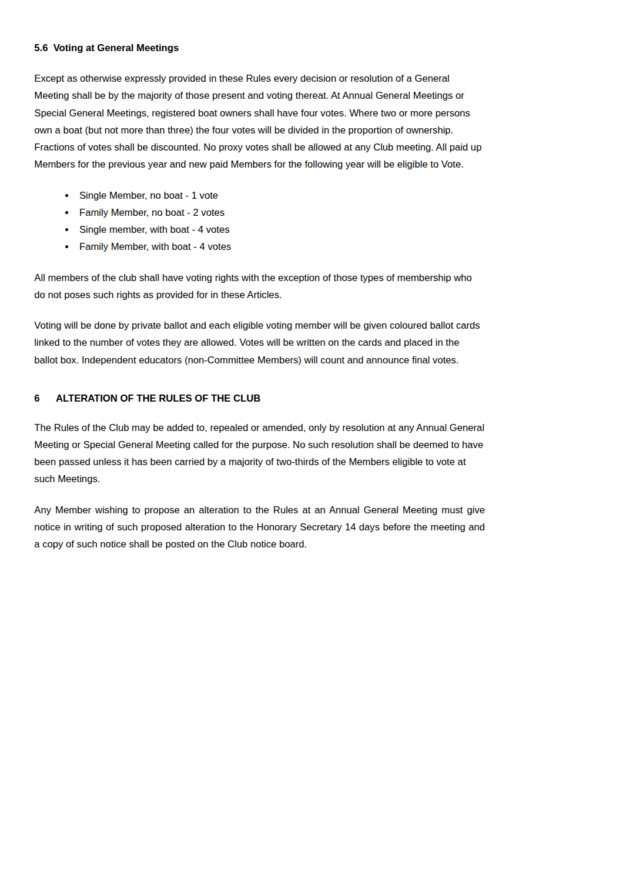5.6 Voting at General Meetings
Except as otherwise expressly provided in these Rules every decision or resolution of a General Meeting shall be by the majority of those present and voting thereat. At Annual General Meetings or Special General Meetings, registered boat owners shall have four votes. Where two or more persons own a boat (but not more than three) the four votes will be divided in the proportion of ownership. Fractions of votes shall be discounted. No proxy votes shall be allowed at any Club meeting. All paid up Members for the previous year and new paid Members for the following year will be eligible to Vote.
Single Member, no boat - 1 vote
Family Member, no boat - 2 votes
Single member, with boat - 4 votes
Family Member, with boat - 4 votes
All members of the club shall have voting rights with the exception of those types of membership who do not poses such rights as provided for in these Articles.
Voting will be done by private ballot and each eligible voting member will be given coloured ballot cards linked to the number of votes they are allowed. Votes will be written on the cards and placed in the ballot box. Independent educators (non-Committee Members) will count and announce final votes.
6 ALTERATION OF THE RULES OF THE CLUB
The Rules of the Club may be added to, repealed or amended, only by resolution at any Annual General Meeting or Special General Meeting called for the purpose. No such resolution shall be deemed to have been passed unless it has been carried by a majority of two-thirds of the Members eligible to vote at such Meetings.
Any Member wishing to propose an alteration to the Rules at an Annual General Meeting must give notice in writing of such proposed alteration to the Honorary Secretary 14 days before the meeting and a copy of such notice shall be posted on the Club notice board.